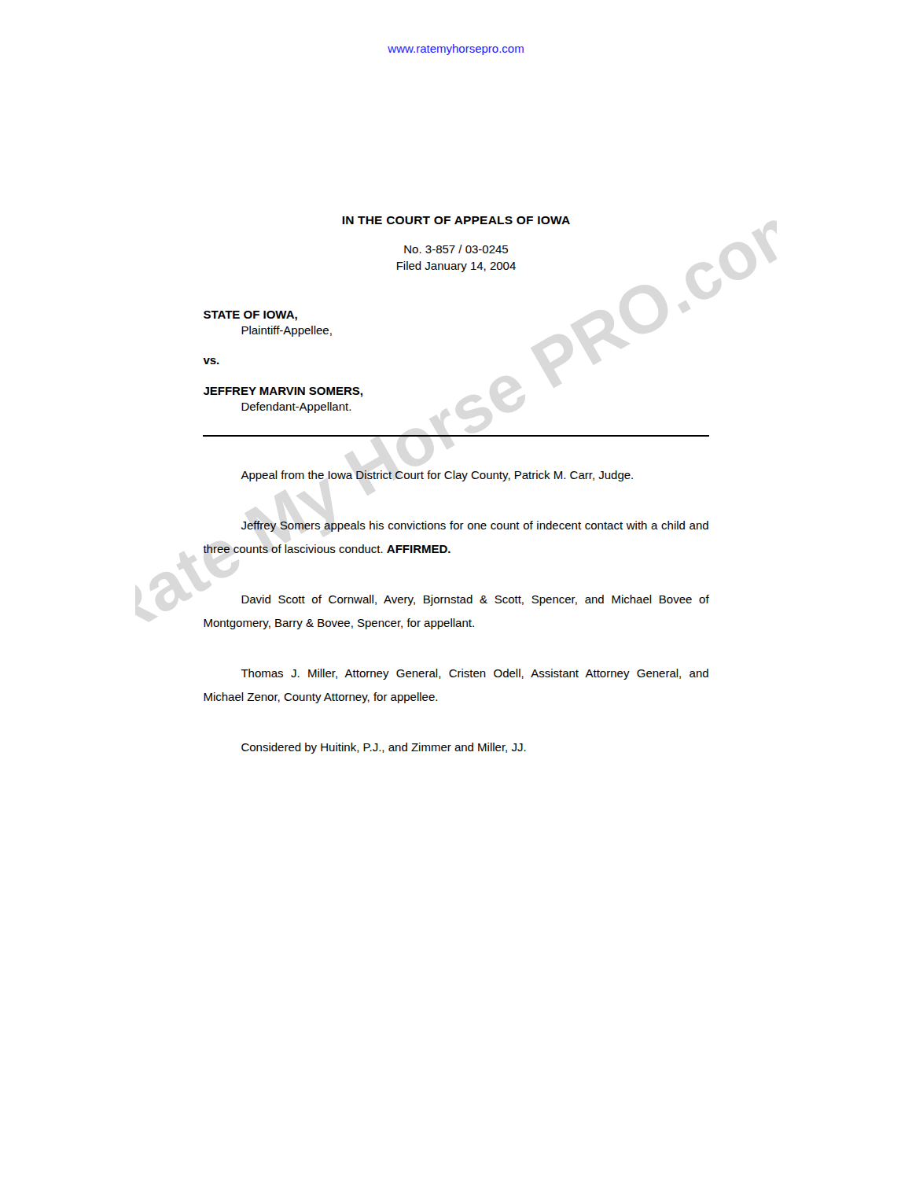Rate My Horse PRO.com
www.ratemyhorsepro.com
IN THE COURT OF APPEALS OF IOWA
No. 3-857 / 03-0245
Filed January 14, 2004
STATE OF IOWA,
Plaintiff-Appellee,
vs.
JEFFREY MARVIN SOMERS,
Defendant-Appellant.
Appeal from the Iowa District Court for Clay County, Patrick M. Carr, Judge.
Jeffrey Somers appeals his convictions for one count of indecent contact with a child and three counts of lascivious conduct. AFFIRMED.
David Scott of Cornwall, Avery, Bjornstad & Scott, Spencer, and Michael Bovee of Montgomery, Barry & Bovee, Spencer, for appellant.
Thomas J. Miller, Attorney General, Cristen Odell, Assistant Attorney General, and Michael Zenor, County Attorney, for appellee.
Considered by Huitink, P.J., and Zimmer and Miller, JJ.